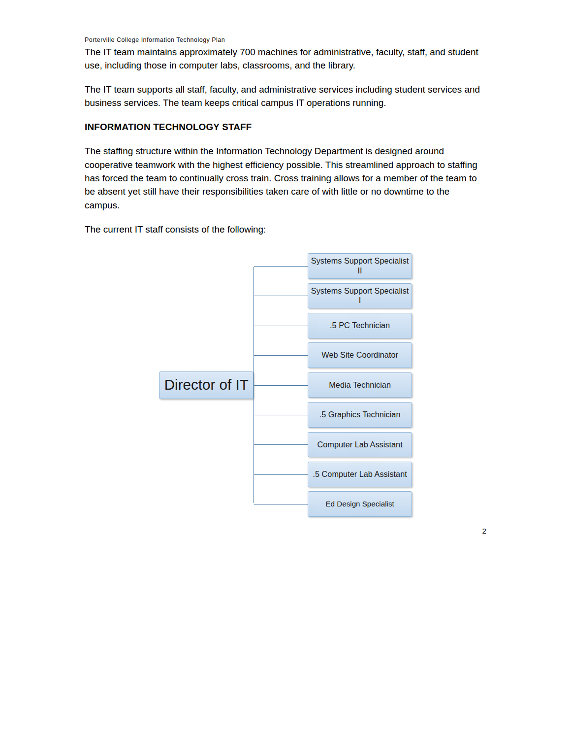Porterville College Information Technology Plan
The IT team maintains approximately 700 machines for administrative, faculty, staff, and student use, including those in computer labs, classrooms, and the library.
The IT team supports all staff, faculty, and administrative services including student services and business services. The team keeps critical campus IT operations running.
INFORMATION TECHNOLOGY STAFF
The staffing structure within the Information Technology Department is designed around cooperative teamwork with the highest efficiency possible. This streamlined approach to staffing has forced the team to continually cross train. Cross training allows for a member of the team to be absent yet still have their responsibilities taken care of with little or no downtime to the campus.
The current IT staff consists of the following:
Director of IT
Systems Support Specialist II
Systems Support Specialist I
.5 PC Technician
Web Site Coordinator
Media Technician
.5 Graphics Technician
Computer Lab Assistant
.5 Computer Lab Assistant
Ed Design Specialist
2